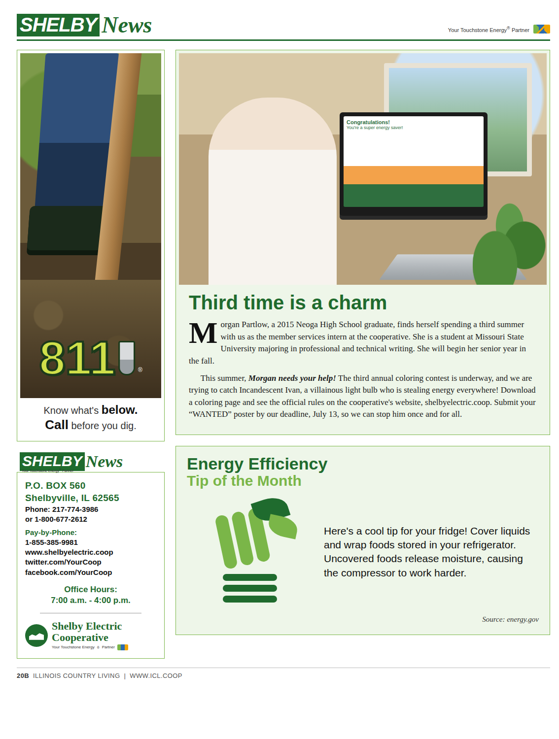SHELBY News
Your Touchstone Energy® Partner
811 ®
Know what's below.
Call before you dig.
SHELBY News
Your Touchstone Energy® Partner
P.O. BOX 560
Shelbyville, IL 62565
Phone: 217-774-3986
or 1-800-677-2612
Pay-by-Phone:
1-855-385-9981
www.shelbyelectric.coop
twitter.com/YourCoop
facebook.com/YourCoop
Office Hours:
7:00 a.m. - 4:00 p.m.
Shelby Electric Cooperative Your Touchstone Energy® Partner
Congratulations! You're a super energy saver!
Third time is a charm
Morgan Partlow, a 2015 Neoga High School graduate, finds herself spending a third summer with us as the member services intern at the cooperative. She is a student at Missouri State University majoring in professional and technical writing. She will begin her senior year in the fall.
This summer, Morgan needs your help! The third annual coloring contest is underway, and we are trying to catch Incandescent Ivan, a villainous light bulb who is stealing energy everywhere! Download a coloring page and see the official rules on the cooperative's website, shelbyelectric.coop. Submit your “WANTED” poster by our deadline, July 13, so we can stop him once and for all.
Energy EfficiencyTip of the Month
Here's a cool tip for your fridge! Cover liquids and wrap foods stored in your refrigerator. Uncovered foods release moisture, causing the compressor to work harder.
Source: energy.gov
20B ILLINOIS COUNTRY LIVING | WWW.ICL.COOP